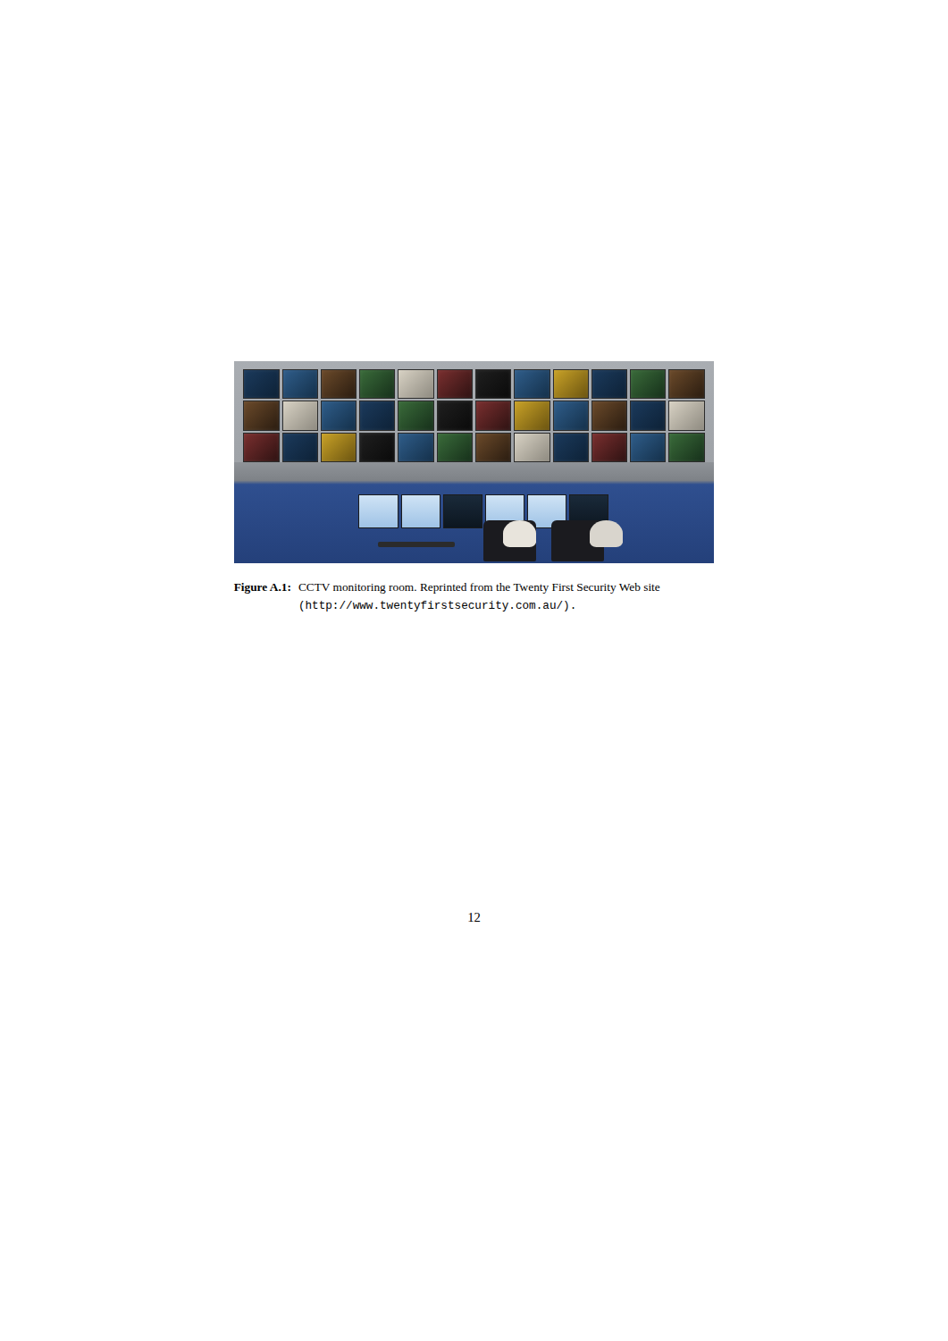Figure A.1: CCTV monitoring room. Reprinted from the Twenty First Security Web site (http://www.twentyfirstsecurity.com.au/).
12